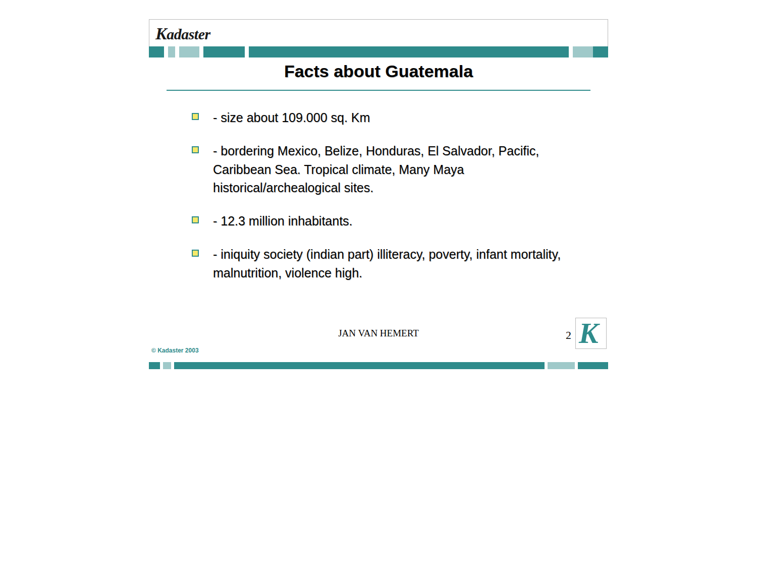Kadaster
Facts about Guatemala
- size about 109.000 sq. Km
- bordering Mexico, Belize, Honduras, El Salvador, Pacific, Caribbean Sea. Tropical climate, Many Maya historical/archealogical sites.
- 12.3 million inhabitants.
- iniquity society (indian part) illiteracy, poverty, infant mortality, malnutrition, violence high.
JAN VAN HEMERT
2
© Kadaster 2003
K